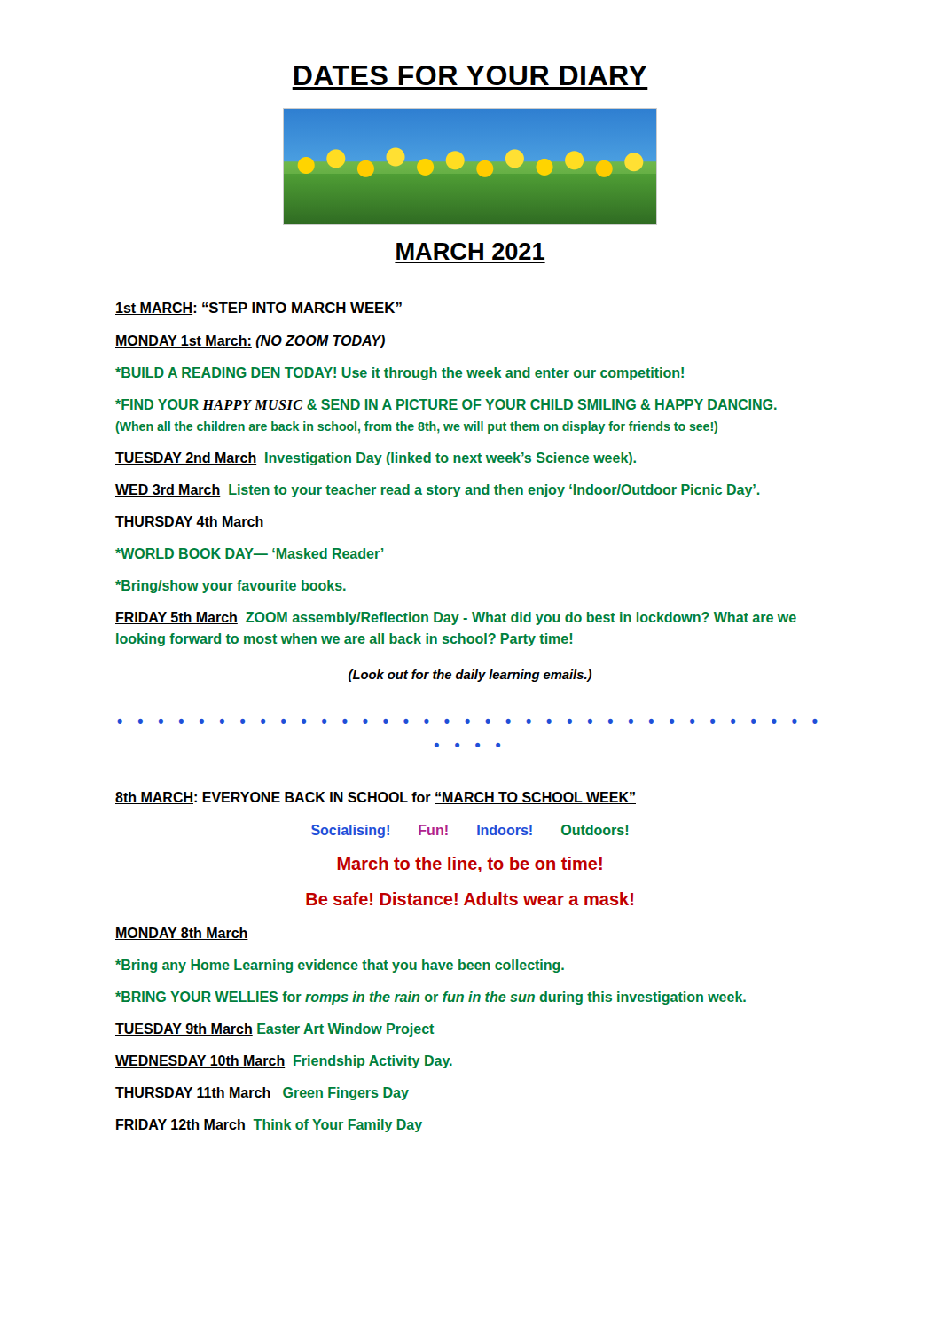DATES FOR YOUR DIARY
MARCH 2021
1st MARCH: “STEP INTO MARCH WEEK”
MONDAY 1st March: (NO ZOOM TODAY)
*BUILD A READING DEN TODAY! Use it through the week and enter our competition!
*FIND YOUR HAPPY MUSIC & SEND IN A PICTURE OF YOUR CHILD SMILING & HAPPY DANCING.
(When all the children are back in school, from the 8th, we will put them on display for friends to see!)
TUESDAY 2nd March Investigation Day (linked to next week’s Science week).
WED 3rd March Listen to your teacher read a story and then enjoy ‘Indoor/Outdoor Picnic Day’.
THURSDAY 4th March
*WORLD BOOK DAY— ‘Masked Reader’
*Bring/show your favourite books.
FRIDAY 5th March ZOOM assembly/Reflection Day - What did you do best in lockdown? What are we looking forward to most when we are all back in school? Party time!
(Look out for the daily learning emails.)
• • • • • • • • • • • • • • • • • • • • • • • • • • • • • • • • • • • • • • •
8th MARCH: EVERYONE BACK IN SCHOOL for “MARCH TO SCHOOL WEEK”
Socialising! Fun! Indoors! Outdoors!
March to the line, to be on time!
Be safe! Distance! Adults wear a mask!
MONDAY 8th March
*Bring any Home Learning evidence that you have been collecting.
*BRING YOUR WELLIES for romps in the rain or fun in the sun during this investigation week.
TUESDAY 9th March Easter Art Window Project
WEDNESDAY 10th March Friendship Activity Day.
THURSDAY 11th March Green Fingers Day
FRIDAY 12th March Think of Your Family Day